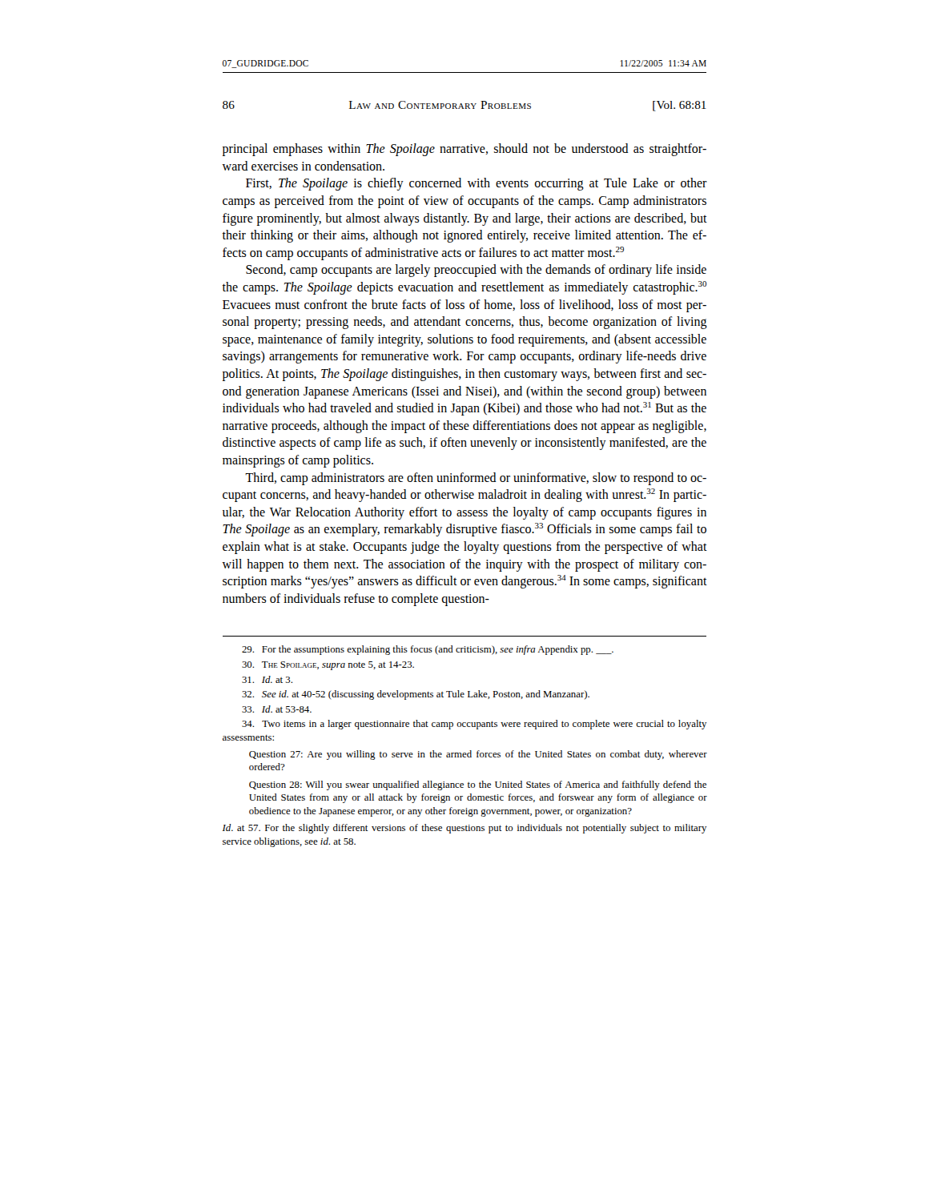07_Gudridge.doc 11/22/2005 11:34 AM
86 Law and Contemporary Problems [Vol. 68:81
principal emphases within The Spoilage narrative, should not be understood as straightforward exercises in condensation.
First, The Spoilage is chiefly concerned with events occurring at Tule Lake or other camps as perceived from the point of view of occupants of the camps. Camp administrators figure prominently, but almost always distantly. By and large, their actions are described, but their thinking or their aims, although not ignored entirely, receive limited attention. The effects on camp occupants of administrative acts or failures to act matter most.29
Second, camp occupants are largely preoccupied with the demands of ordinary life inside the camps. The Spoilage depicts evacuation and resettlement as immediately catastrophic.30 Evacuees must confront the brute facts of loss of home, loss of livelihood, loss of most personal property; pressing needs, and attendant concerns, thus, become organization of living space, maintenance of family integrity, solutions to food requirements, and (absent accessible savings) arrangements for remunerative work. For camp occupants, ordinary life-needs drive politics. At points, The Spoilage distinguishes, in then customary ways, between first and second generation Japanese Americans (Issei and Nisei), and (within the second group) between individuals who had traveled and studied in Japan (Kibei) and those who had not.31 But as the narrative proceeds, although the impact of these differentiations does not appear as negligible, distinctive aspects of camp life as such, if often unevenly or inconsistently manifested, are the mainsprings of camp politics.
Third, camp administrators are often uninformed or uninformative, slow to respond to occupant concerns, and heavy-handed or otherwise maladroit in dealing with unrest.32 In particular, the War Relocation Authority effort to assess the loyalty of camp occupants figures in The Spoilage as an exemplary, remarkably disruptive fiasco.33 Officials in some camps fail to explain what is at stake. Occupants judge the loyalty questions from the perspective of what will happen to them next. The association of the inquiry with the prospect of military conscription marks “yes/yes” answers as difficult or even dangerous.34 In some camps, significant numbers of individuals refuse to complete question-
29. For the assumptions explaining this focus (and criticism), see infra Appendix pp. ___.
30. The Spoilage, supra note 5, at 14-23.
31. Id. at 3.
32. See id. at 40-52 (discussing developments at Tule Lake, Poston, and Manzanar).
33. Id. at 53-84.
34. Two items in a larger questionnaire that camp occupants were required to complete were crucial to loyalty assessments:
Question 27: Are you willing to serve in the armed forces of the United States on combat duty, wherever ordered?
Question 28: Will you swear unqualified allegiance to the United States of America and faithfully defend the United States from any or all attack by foreign or domestic forces, and forswear any form of allegiance or obedience to the Japanese emperor, or any other foreign government, power, or organization?
Id. at 57. For the slightly different versions of these questions put to individuals not potentially subject to military service obligations, see id. at 58.